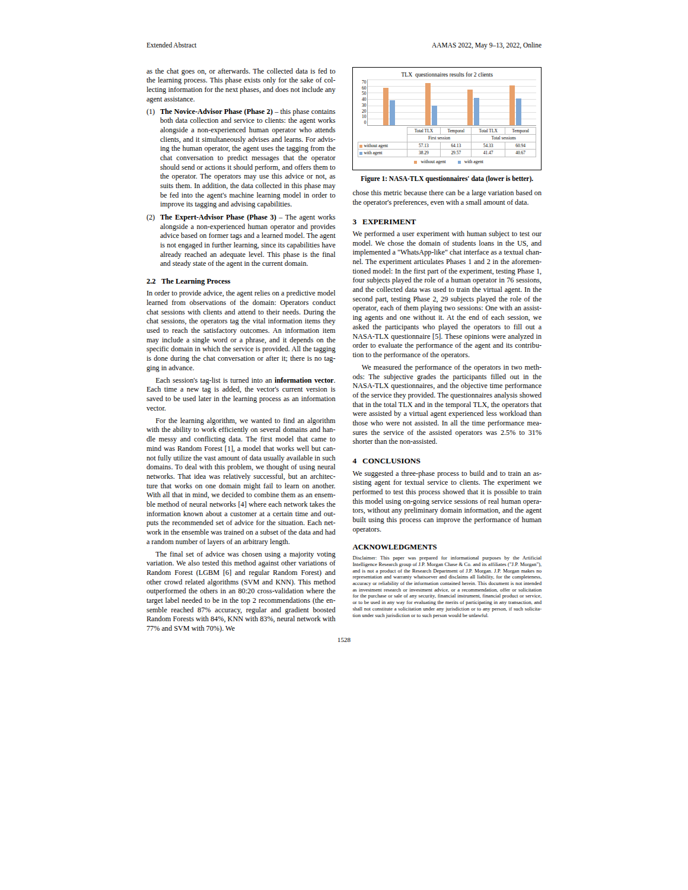Extended Abstract
AAMAS 2022, May 9–13, 2022, Online
as the chat goes on, or afterwards. The collected data is fed to the learning process. This phase exists only for the sake of collecting information for the next phases, and does not include any agent assistance.
The Novice-Advisor Phase (Phase 2) – this phase contains both data collection and service to clients: the agent works alongside a non-experienced human operator who attends clients, and it simultaneously advises and learns. For advising the human operator, the agent uses the tagging from the chat conversation to predict messages that the operator should send or actions it should perform, and offers them to the operator. The operators may use this advice or not, as suits them. In addition, the data collected in this phase may be fed into the agent's machine learning model in order to improve its tagging and advising capabilities.
The Expert-Advisor Phase (Phase 3) – The agent works alongside a non-experienced human operator and provides advice based on former tags and a learned model. The agent is not engaged in further learning, since its capabilities have already reached an adequate level. This phase is the final and steady state of the agent in the current domain.
2.2 The Learning Process
In order to provide advice, the agent relies on a predictive model learned from observations of the domain: Operators conduct chat sessions with clients and attend to their needs. During the chat sessions, the operators tag the vital information items they used to reach the satisfactory outcomes. An information item may include a single word or a phrase, and it depends on the specific domain in which the service is provided. All the tagging is done during the chat conversation or after it; there is no tagging in advance.
Each session's tag-list is turned into an information vector. Each time a new tag is added, the vector's current version is saved to be used later in the learning process as an information vector.
For the learning algorithm, we wanted to find an algorithm with the ability to work efficiently on several domains and handle messy and conflicting data. The first model that came to mind was Random Forest [1], a model that works well but cannot fully utilize the vast amount of data usually available in such domains. To deal with this problem, we thought of using neural networks. That idea was relatively successful, but an architecture that works on one domain might fail to learn on another. With all that in mind, we decided to combine them as an ensemble method of neural networks [4] where each network takes the information known about a customer at a certain time and outputs the recommended set of advice for the situation. Each network in the ensemble was trained on a subset of the data and had a random number of layers of an arbitrary length.
The final set of advice was chosen using a majority voting variation. We also tested this method against other variations of Random Forest (LGBM [6] and regular Random Forest) and other crowd related algorithms (SVM and KNN). This method outperformed the others in an 80:20 cross-validation where the target label needed to be in the top 2 recommendations (the ensemble reached 87% accuracy, regular and gradient boosted Random Forests with 84%, KNN with 83%, neural network with 77% and SVM with 70%). We
TLX questionnaires results for 2 clients
70
60
50
40
30
20
10
0
| | Total TLX | Temporal | Total TLX | Temporal |
| | First session | Total sessions |
| without agent | 57.13 | 64.13 | 54.33 | 60.94 |
| with agent | 38.29 | 29.57 | 41.47 | 40.67 |
without agent with agent
Figure 1: NASA-TLX questionnaires' data (lower is better).
chose this metric because there can be a large variation based on the operator's preferences, even with a small amount of data.
3 EXPERIMENT
We performed a user experiment with human subject to test our model. We chose the domain of students loans in the US, and implemented a "WhatsApp-like" chat interface as a textual channel. The experiment articulates Phases 1 and 2 in the aforementioned model: In the first part of the experiment, testing Phase 1, four subjects played the role of a human operator in 76 sessions, and the collected data was used to train the virtual agent. In the second part, testing Phase 2, 29 subjects played the role of the operator, each of them playing two sessions: One with an assisting agents and one without it. At the end of each session, we asked the participants who played the operators to fill out a NASA-TLX questionnaire [5]. These opinions were analyzed in order to evaluate the performance of the agent and its contribution to the performance of the operators.
We measured the performance of the operators in two methods: The subjective grades the participants filled out in the NASA-TLX questionnaires, and the objective time performance of the service they provided. The questionnaires analysis showed that in the total TLX and in the temporal TLX, the operators that were assisted by a virtual agent experienced less workload than those who were not assisted. In all the time performance measures the service of the assisted operators was 2.5% to 31% shorter than the non-assisted.
4 CONCLUSIONS
We suggested a three-phase process to build and to train an assisting agent for textual service to clients. The experiment we performed to test this process showed that it is possible to train this model using on-going service sessions of real human operators, without any preliminary domain information, and the agent built using this process can improve the performance of human operators.
ACKNOWLEDGMENTS
Disclaimer: This paper was prepared for informational purposes by the Artificial Intelligence Research group of J.P. Morgan Chase & Co. and its affiliates ("J.P. Morgan"), and is not a product of the Research Department of J.P. Morgan. J.P. Morgan makes no representation and warranty whatsoever and disclaims all liability, for the completeness, accuracy or reliability of the information contained herein. This document is not intended as investment research or investment advice, or a recommendation, offer or solicitation for the purchase or sale of any security, financial instrument, financial product or service, or to be used in any way for evaluating the merits of participating in any transaction, and shall not constitute a solicitation under any jurisdiction or to any person, if such solicitation under such jurisdiction or to such person would be unlawful.
1528